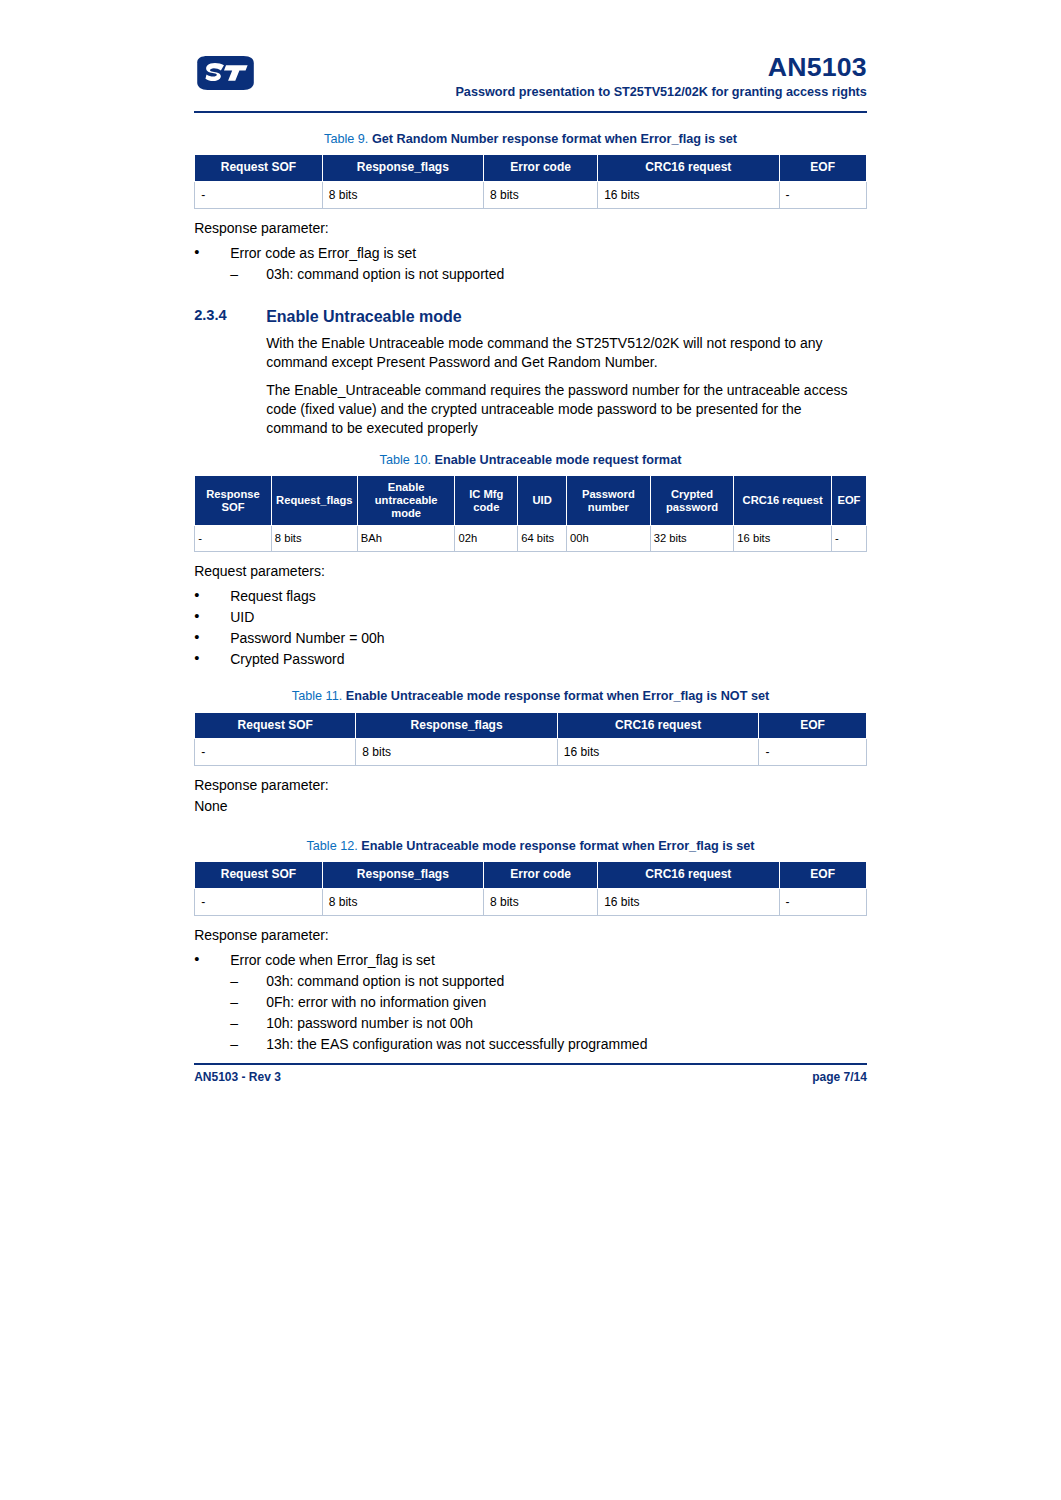AN5103
Password presentation to ST25TV512/02K for granting access rights
Table 9. Get Random Number response format when Error_flag is set
| Request SOF | Response_flags | Error code | CRC16 request | EOF |
| --- | --- | --- | --- | --- |
| - | 8 bits | 8 bits | 16 bits | - |
Response parameter:
Error code as Error_flag is set
03h: command option is not supported
2.3.4
Enable Untraceable mode
With the Enable Untraceable mode command the ST25TV512/02K will not respond to any command except Present Password and Get Random Number.
The Enable_Untraceable command requires the password number for the untraceable access code (fixed value) and the crypted untraceable mode password to be presented for the command to be executed properly
Table 10. Enable Untraceable mode request format
| Response SOF | Request_flags | Enable untraceable mode | IC Mfg code | UID | Password number | Crypted password | CRC16 request | EOF |
| --- | --- | --- | --- | --- | --- | --- | --- | --- |
| - | 8 bits | BAh | 02h | 64 bits | 00h | 32 bits | 16 bits | - |
Request parameters:
Request flags
UID
Password Number = 00h
Crypted Password
Table 11. Enable Untraceable mode response format when Error_flag is NOT set
| Request SOF | Response_flags | CRC16 request | EOF |
| --- | --- | --- | --- |
| - | 8 bits | 16 bits | - |
Response parameter:
None
Table 12. Enable Untraceable mode response format when Error_flag is set
| Request SOF | Response_flags | Error code | CRC16 request | EOF |
| --- | --- | --- | --- | --- |
| - | 8 bits | 8 bits | 16 bits | - |
Response parameter:
Error code when Error_flag is set
03h: command option is not supported
0Fh: error with no information given
10h: password number is not 00h
13h: the EAS configuration was not successfully programmed
AN5103 - Rev 3
page 7/14